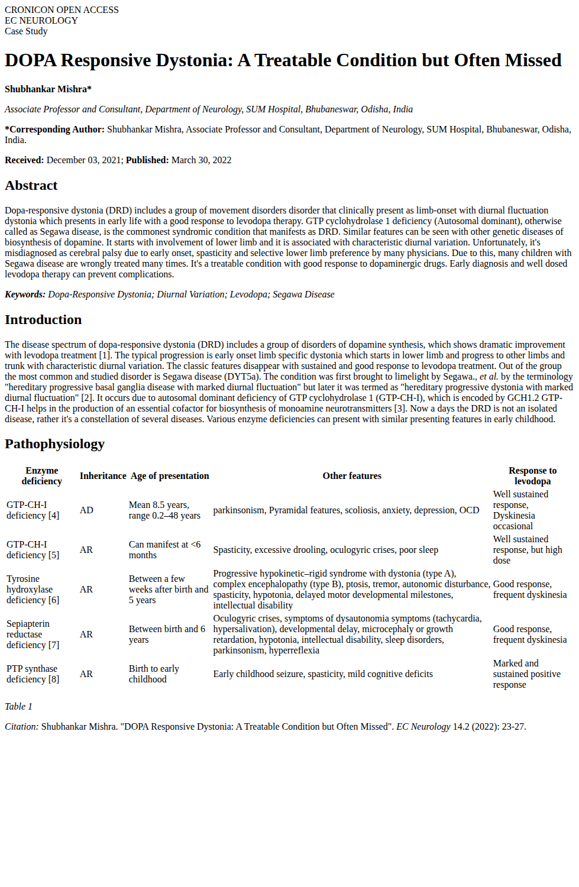CRONICON OPEN ACCESS
EC NEUROLOGY
Case Study
DOPA Responsive Dystonia: A Treatable Condition but Often Missed
Shubhankar Mishra*
Associate Professor and Consultant, Department of Neurology, SUM Hospital, Bhubaneswar, Odisha, India
*Corresponding Author: Shubhankar Mishra, Associate Professor and Consultant, Department of Neurology, SUM Hospital, Bhubaneswar, Odisha, India.
Received: December 03, 2021; Published: March 30, 2022
Abstract
Dopa-responsive dystonia (DRD) includes a group of movement disorders disorder that clinically present as limb-onset with diurnal fluctuation dystonia which presents in early life with a good response to levodopa therapy. GTP cyclohydrolase 1 deficiency (Autosomal dominant), otherwise called as Segawa disease, is the commonest syndromic condition that manifests as DRD. Similar features can be seen with other genetic diseases of biosynthesis of dopamine. It starts with involvement of lower limb and it is associated with characteristic diurnal variation. Unfortunately, it's misdiagnosed as cerebral palsy due to early onset, spasticity and selective lower limb preference by many physicians. Due to this, many children with Segawa disease are wrongly treated many times. It's a treatable condition with good response to dopaminergic drugs. Early diagnosis and well dosed levodopa therapy can prevent complications.
Keywords: Dopa-Responsive Dystonia; Diurnal Variation; Levodopa; Segawa Disease
Introduction
The disease spectrum of dopa-responsive dystonia (DRD) includes a group of disorders of dopamine synthesis, which shows dramatic improvement with levodopa treatment [1]. The typical progression is early onset limb specific dystonia which starts in lower limb and progress to other limbs and trunk with characteristic diurnal variation. The classic features disappear with sustained and good response to levodopa treatment. Out of the group the most common and studied disorder is Segawa disease (DYT5a). The condition was first brought to limelight by Segawa., et al. by the terminology "hereditary progressive basal ganglia disease with marked diurnal fluctuation" but later it was termed as "hereditary progressive dystonia with marked diurnal fluctuation" [2]. It occurs due to autosomal dominant deficiency of GTP cyclohydrolase 1 (GTP-CH-I), which is encoded by GCH1.2 GTP-CH-I helps in the production of an essential cofactor for biosynthesis of monoamine neurotransmitters [3]. Now a days the DRD is not an isolated disease, rather it's a constellation of several diseases. Various enzyme deficiencies can present with similar presenting features in early childhood.
Pathophysiology
| Enzyme deficiency | Inheritance | Age of presentation | Other features | Response to levodopa |
| --- | --- | --- | --- | --- |
| GTP-CH-I deficiency [4] | AD | Mean 8.5 years, range 0.2–48 years | parkinsonism, Pyramidal features, scoliosis, anxiety, depression, OCD | Well sustained response, Dyskinesia occasional |
| GTP-CH-I deficiency [5] | AR | Can manifest at <6 months | Spasticity, excessive drooling, oculogyric crises, poor sleep | Well sustained response, but high dose |
| Tyrosine hydroxylase deficiency [6] | AR | Between a few weeks after birth and 5 years | Progressive hypokinetic–rigid syndrome with dystonia (type A), complex encephalopathy (type B), ptosis, tremor, autonomic disturbance, spasticity, hypotonia, delayed motor developmental milestones, intellectual disability | Good response, frequent dyskinesia |
| Sepiapterin reductase deficiency [7] | AR | Between birth and 6 years | Oculogyric crises, symptoms of dysautonomia symptoms (tachycardia, hypersalivation), developmental delay, microcephaly or growth retardation, hypotonia, intellectual disability, sleep disorders, parkinsonism, hyperreflexia | Good response, frequent dyskinesia |
| PTP synthase deficiency [8] | AR | Birth to early childhood | Early childhood seizure, spasticity, mild cognitive deficits | Marked and sustained positive response |
Table 1
Citation: Shubhankar Mishra. "DOPA Responsive Dystonia: A Treatable Condition but Often Missed". EC Neurology 14.2 (2022): 23-27.